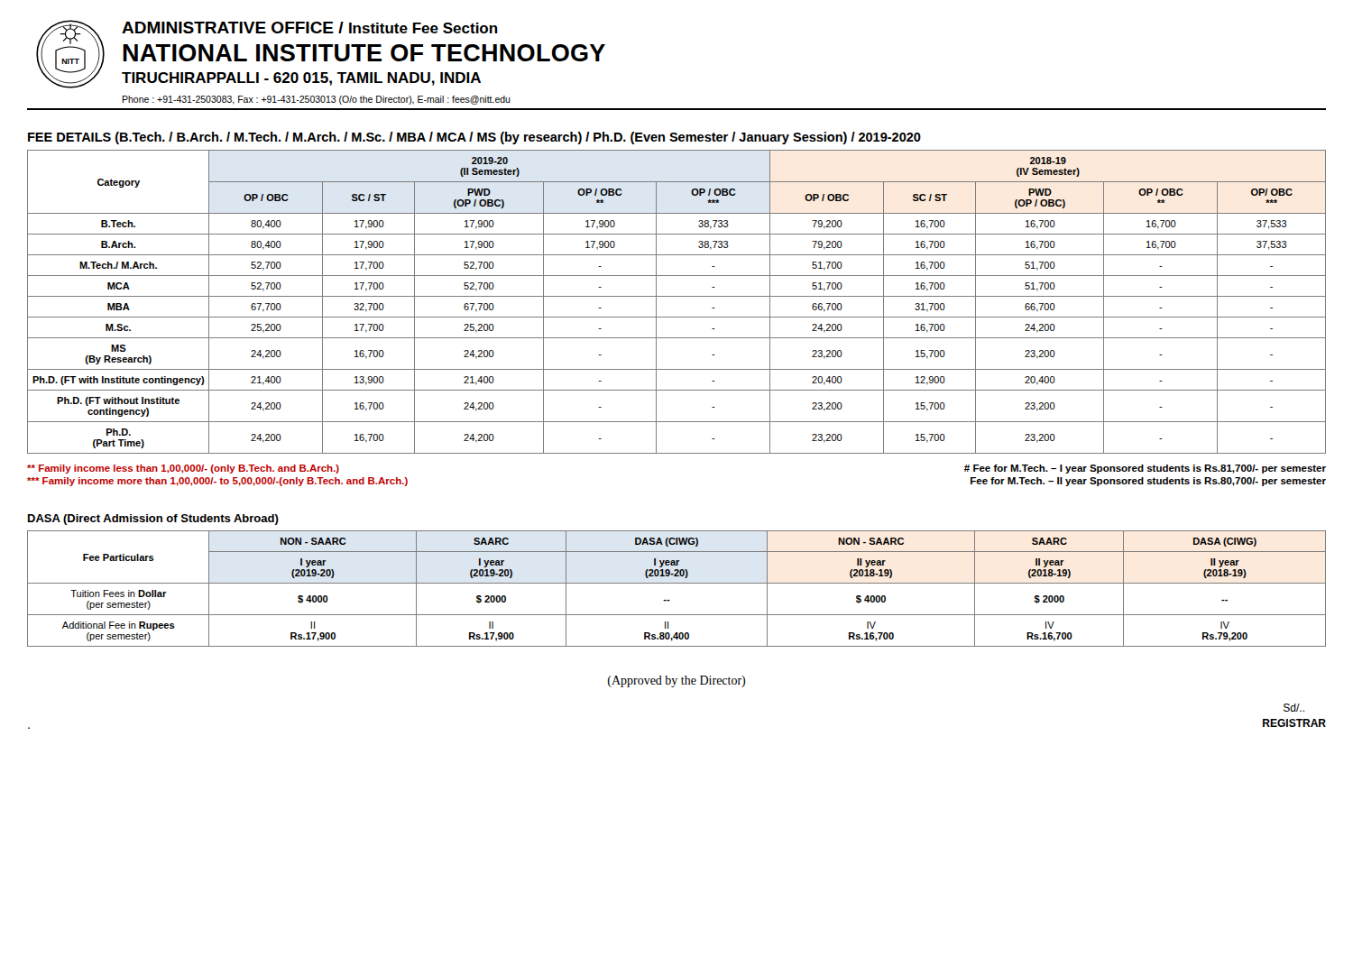NITT
ADMINISTRATIVE OFFICE / Institute Fee Section
NATIONAL INSTITUTE OF TECHNOLOGY
TIRUCHIRAPPALLI - 620 015, TAMIL NADU, INDIA
Phone : +91-431-2503083, Fax : +91-431-2503013 (O/o the Director), E-mail : fees@nitt.edu
FEE DETAILS (B.Tech. / B.Arch. / M.Tech. / M.Arch. / M.Sc. / MBA / MCA / MS (by research) / Ph.D. (Even Semester / January Session) / 2019-2020
| Category | 2019-20 (II Semester) | 2018-19 (IV Semester) |
| --- | --- | --- |
| OP / OBC | SC / ST | PWD (OP / OBC) | OP / OBC ** | OP / OBC *** | OP / OBC | SC / ST | PWD (OP / OBC) | OP / OBC ** | OP/ OBC *** |
| B.Tech. | 80,400 | 17,900 | 17,900 | 17,900 | 38,733 | 79,200 | 16,700 | 16,700 | 16,700 | 37,533 |
| B.Arch. | 80,400 | 17,900 | 17,900 | 17,900 | 38,733 | 79,200 | 16,700 | 16,700 | 16,700 | 37,533 |
| M.Tech./ M.Arch. | 52,700 | 17,700 | 52,700 | - | - | 51,700 | 16,700 | 51,700 | - | - |
| MCA | 52,700 | 17,700 | 52,700 | - | - | 51,700 | 16,700 | 51,700 | - | - |
| MBA | 67,700 | 32,700 | 67,700 | - | - | 66,700 | 31,700 | 66,700 | - | - |
| M.Sc. | 25,200 | 17,700 | 25,200 | - | - | 24,200 | 16,700 | 24,200 | - | - |
| MS (By Research) | 24,200 | 16,700 | 24,200 | - | - | 23,200 | 15,700 | 23,200 | - | - |
| Ph.D. (FT with Institute contingency) | 21,400 | 13,900 | 21,400 | - | - | 20,400 | 12,900 | 20,400 | - | - |
| Ph.D. (FT without Institute contingency) | 24,200 | 16,700 | 24,200 | - | - | 23,200 | 15,700 | 23,200 | - | - |
| Ph.D. (Part Time) | 24,200 | 16,700 | 24,200 | - | - | 23,200 | 15,700 | 23,200 | - | - |
** Family income less than 1,00,000/- (only B.Tech. and B.Arch.)
*** Family income more than 1,00,000/- to 5,00,000/-(only B.Tech. and B.Arch.)
# Fee for M.Tech. – I year Sponsored students is Rs.81,700/- per semester
Fee for M.Tech. – II year Sponsored students is Rs.80,700/- per semester
DASA (Direct Admission of Students Abroad)
| Fee Particulars | NON - SAARC | SAARC | DASA (CIWG) | NON - SAARC | SAARC | DASA (CIWG) |
| --- | --- | --- | --- | --- | --- | --- |
| I year (2019-20) | I year (2019-20) | I year (2019-20) | II year (2018-19) | II year (2018-19) | II year (2018-19) |
| Tuition Fees in Dollar (per semester) | $ 4000 | $ 2000 | -- | $ 4000 | $ 2000 | -- |
| Additional Fee in Rupees (per semester) | II Rs.17,900 | II Rs.17,900 | II Rs.80,400 | IV Rs.16,700 | IV Rs.16,700 | IV Rs.79,200 |
(Approved by the Director)
.
Sd/..
REGISTRAR